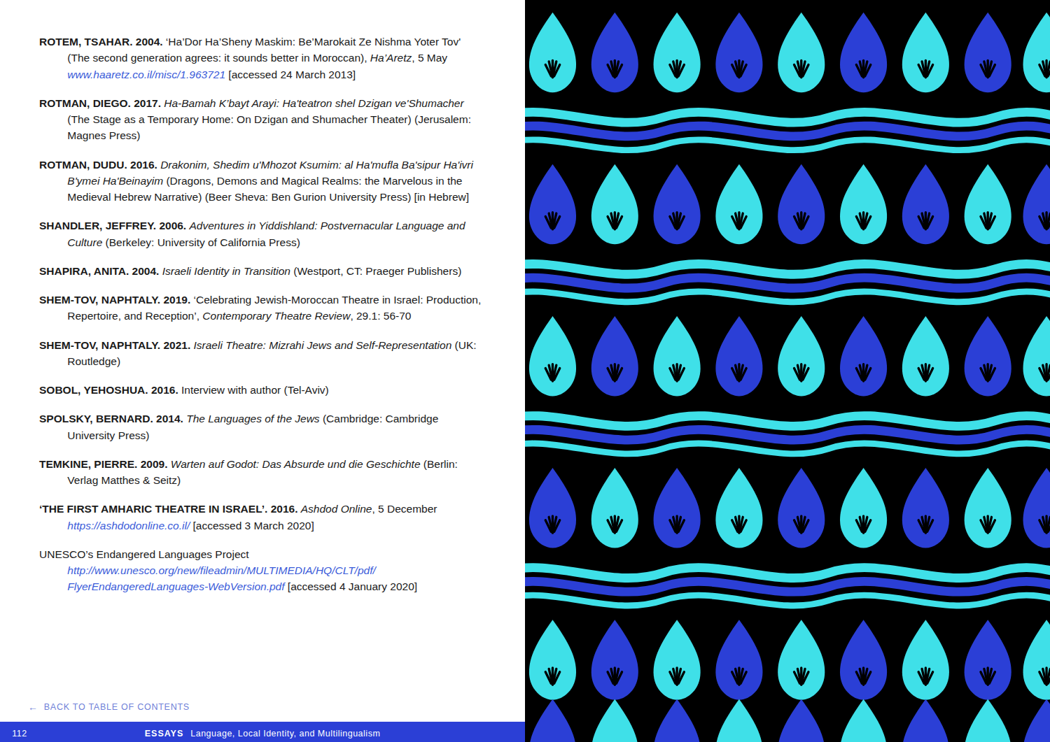ROTEM, TSAHAR. 2004. ‘Ha’Dor Ha’Sheny Maskim: Be’Marokait Ze Nishma Yoter Tov' (The second generation agrees: it sounds better in Moroccan), Ha’Aretz, 5 May
www.haaretz.co.il/misc/1.963721 [accessed 24 March 2013]
ROTMAN, DIEGO. 2017. Ha-Bamah K’bayt Arayi: Ha'teatron shel Dzigan ve'Shumacher (The Stage as a Temporary Home: On Dzigan and Shumacher Theater) (Jerusalem: Magnes Press)
ROTMAN, DUDU. 2016. Drakonim, Shedim u'Mhozot Ksumim: al Ha'mufla Ba'sipur Ha'ivri B'ymei Ha'Beinayim (Dragons, Demons and Magical Realms: the Marvelous in the Medieval Hebrew Narrative) (Beer Sheva: Ben Gurion University Press) [in Hebrew]
SHANDLER, JEFFREY. 2006. Adventures in Yiddishland: Postvernacular Language and Culture (Berkeley: University of California Press)
SHAPIRA, ANITA. 2004. Israeli Identity in Transition (Westport, CT: Praeger Publishers)
SHEM-TOV, NAPHTALY. 2019. ‘Celebrating Jewish-Moroccan Theatre in Israel: Production, Repertoire, and Reception’, Contemporary Theatre Review, 29.1: 56-70
SHEM-TOV, NAPHTALY. 2021. Israeli Theatre: Mizrahi Jews and Self-Representation (UK: Routledge)
SOBOL, YEHOSHUA. 2016. Interview with author (Tel-Aviv)
SPOLSKY, BERNARD. 2014. The Languages of the Jews (Cambridge: Cambridge University Press)
TEMKINE, PIERRE. 2009. Warten auf Godot: Das Absurde und die Geschichte (Berlin: Verlag Matthes & Seitz)
‘THE FIRST AMHARIC THEATRE IN ISRAEL’. 2016. Ashdod Online, 5 December
https://ashdodonline.co.il/ [accessed 3 March 2020]
UNESCO’s Endangered Languages Project
http://www.unesco.org/new/fileadmin/MULTIMEDIA/HQ/CLT/pdf/
FlyerEndangeredLanguages-WebVersion.pdf [accessed 4 January 2020]
← BACK TO TABLE OF CONTENTS
112
ESSAYS Language, Local Identity, and Multilingualism